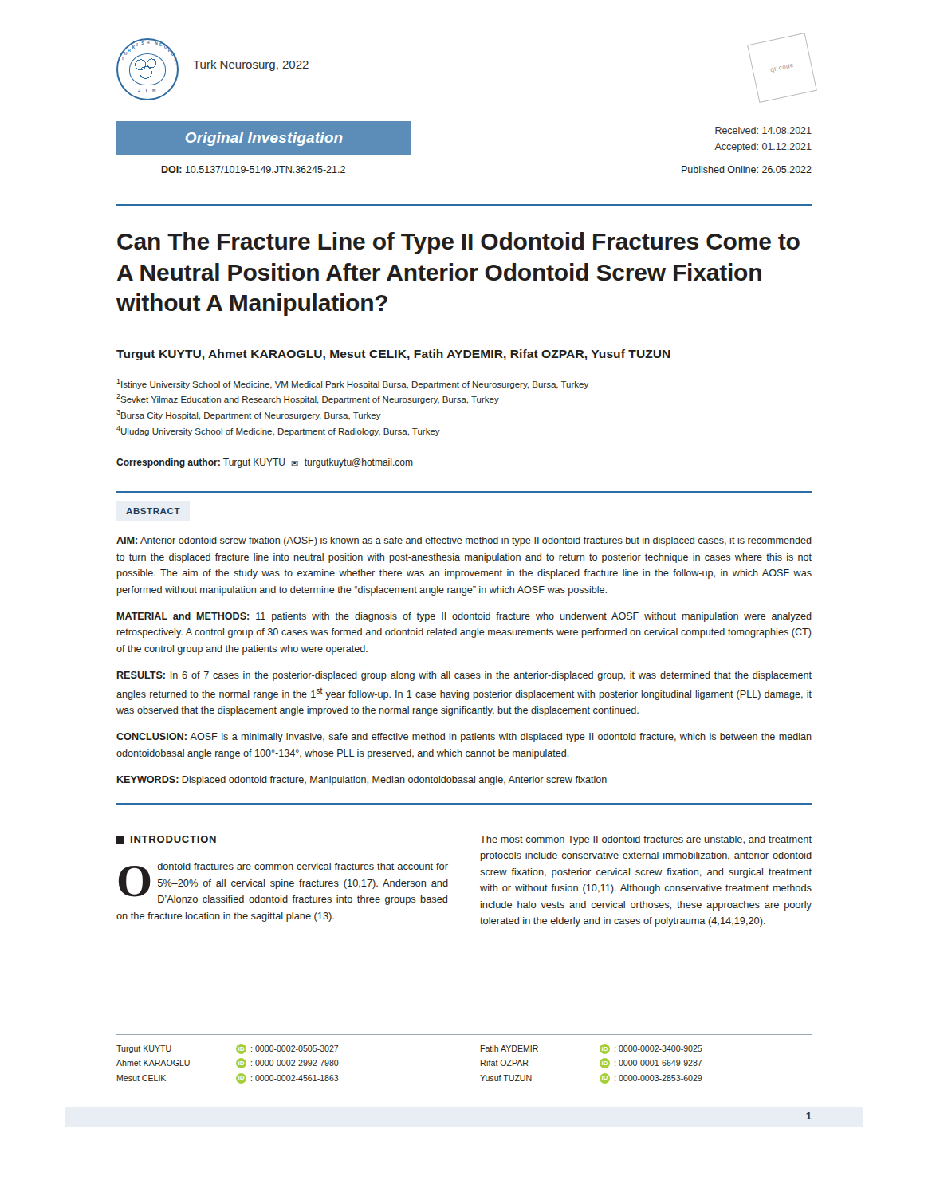T U R K I S H N E U R O S U R G
J T N
Turk Neurosurg, 2022
qr code
Original Investigation
Received: 14.08.2021
Accepted: 01.12.2021
DOI: 10.5137/1019-5149.JTN.36245-21.2
Published Online: 26.05.2022
Can The Fracture Line of Type II Odontoid Fractures Come to A Neutral Position After Anterior Odontoid Screw Fixation without A Manipulation?
Turgut KUYTU, Ahmet KARAOGLU, Mesut CELIK, Fatih AYDEMIR, Rifat OZPAR, Yusuf TUZUN
1Istinye University School of Medicine, VM Medical Park Hospital Bursa, Department of Neurosurgery, Bursa, Turkey
2Sevket Yilmaz Education and Research Hospital, Department of Neurosurgery, Bursa, Turkey
3Bursa City Hospital, Department of Neurosurgery, Bursa, Turkey
4Uludag University School of Medicine, Department of Radiology, Bursa, Turkey
Corresponding author: Turgut KUYTU ✉ turgutkuytu@hotmail.com
ABSTRACT
AIM: Anterior odontoid screw fixation (AOSF) is known as a safe and effective method in type II odontoid fractures but in displaced cases, it is recommended to turn the displaced fracture line into neutral position with post-anesthesia manipulation and to return to posterior technique in cases where this is not possible. The aim of the study was to examine whether there was an improvement in the displaced fracture line in the follow-up, in which AOSF was performed without manipulation and to determine the “displacement angle range” in which AOSF was possible.
MATERIAL and METHODS: 11 patients with the diagnosis of type II odontoid fracture who underwent AOSF without manipulation were analyzed retrospectively. A control group of 30 cases was formed and odontoid related angle measurements were performed on cervical computed tomographies (CT) of the control group and the patients who were operated.
RESULTS: In 6 of 7 cases in the posterior-displaced group along with all cases in the anterior-displaced group, it was determined that the displacement angles returned to the normal range in the 1st year follow-up. In 1 case having posterior displacement with posterior longitudinal ligament (PLL) damage, it was observed that the displacement angle improved to the normal range significantly, but the displacement continued.
CONCLUSION: AOSF is a minimally invasive, safe and effective method in patients with displaced type II odontoid fracture, which is between the median odontoidobasal angle range of 100°-134°, whose PLL is preserved, and which cannot be manipulated.
KEYWORDS: Displaced odontoid fracture, Manipulation, Median odontoidobasal angle, Anterior screw fixation
INTRODUCTION
Odontoid fractures are common cervical fractures that account for 5%–20% of all cervical spine fractures (10,17). Anderson and D’Alonzo classified odontoid fractures into three groups based on the fracture location in the sagittal plane (13).
The most common Type II odontoid fractures are unstable, and treatment protocols include conservative external immobilization, anterior odontoid screw fixation, posterior cervical screw fixation, and surgical treatment with or without fusion (10,11). Although conservative treatment methods include halo vests and cervical orthoses, these approaches are poorly tolerated in the elderly and in cases of polytrauma (4,14,19,20).
Turgut KUYTU iD: 0000-0002-0505-3027
Fatih AYDEMIR iD: 0000-0002-3400-9025
Ahmet KARAOGLU iD: 0000-0002-2992-7980
Rıfat OZPAR iD: 0000-0001-6649-9287
Mesut CELIK iD: 0000-0002-4561-1863
Yusuf TUZUN iD: 0000-0003-2853-6029
1